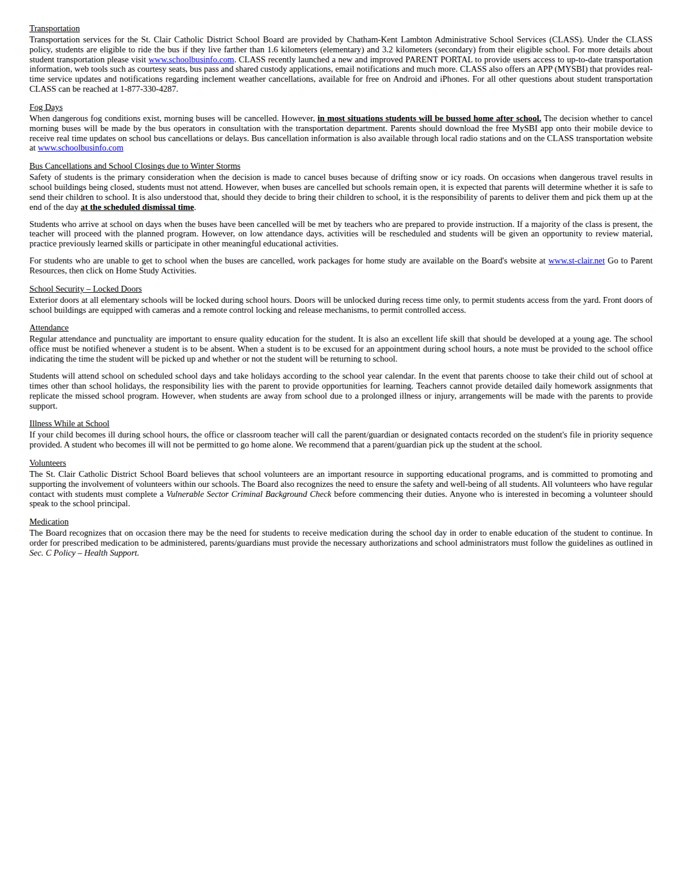Transportation
Transportation services for the St. Clair Catholic District School Board are provided by Chatham-Kent Lambton Administrative School Services (CLASS). Under the CLASS policy, students are eligible to ride the bus if they live farther than 1.6 kilometers (elementary) and 3.2 kilometers (secondary) from their eligible school. For more details about student transportation please visit www.schoolbusinfo.com. CLASS recently launched a new and improved PARENT PORTAL to provide users access to up-to-date transportation information, web tools such as courtesy seats, bus pass and shared custody applications, email notifications and much more. CLASS also offers an APP (MYSBI) that provides real-time service updates and notifications regarding inclement weather cancellations, available for free on Android and iPhones. For all other questions about student transportation CLASS can be reached at 1-877-330-4287.
Fog Days
When dangerous fog conditions exist, morning buses will be cancelled. However, in most situations students will be bussed home after school. The decision whether to cancel morning buses will be made by the bus operators in consultation with the transportation department. Parents should download the free MySBI app onto their mobile device to receive real time updates on school bus cancellations or delays. Bus cancellation information is also available through local radio stations and on the CLASS transportation website at www.schoolbusinfo.com
Bus Cancellations and School Closings due to Winter Storms
Safety of students is the primary consideration when the decision is made to cancel buses because of drifting snow or icy roads. On occasions when dangerous travel results in school buildings being closed, students must not attend. However, when buses are cancelled but schools remain open, it is expected that parents will determine whether it is safe to send their children to school. It is also understood that, should they decide to bring their children to school, it is the responsibility of parents to deliver them and pick them up at the end of the day at the scheduled dismissal time.
Students who arrive at school on days when the buses have been cancelled will be met by teachers who are prepared to provide instruction. If a majority of the class is present, the teacher will proceed with the planned program. However, on low attendance days, activities will be rescheduled and students will be given an opportunity to review material, practice previously learned skills or participate in other meaningful educational activities.
For students who are unable to get to school when the buses are cancelled, work packages for home study are available on the Board's website at www.st-clair.net Go to Parent Resources, then click on Home Study Activities.
School Security – Locked Doors
Exterior doors at all elementary schools will be locked during school hours. Doors will be unlocked during recess time only, to permit students access from the yard. Front doors of school buildings are equipped with cameras and a remote control locking and release mechanisms, to permit controlled access.
Attendance
Regular attendance and punctuality are important to ensure quality education for the student. It is also an excellent life skill that should be developed at a young age. The school office must be notified whenever a student is to be absent. When a student is to be excused for an appointment during school hours, a note must be provided to the school office indicating the time the student will be picked up and whether or not the student will be returning to school.
Students will attend school on scheduled school days and take holidays according to the school year calendar. In the event that parents choose to take their child out of school at times other than school holidays, the responsibility lies with the parent to provide opportunities for learning. Teachers cannot provide detailed daily homework assignments that replicate the missed school program. However, when students are away from school due to a prolonged illness or injury, arrangements will be made with the parents to provide support.
Illness While at School
If your child becomes ill during school hours, the office or classroom teacher will call the parent/guardian or designated contacts recorded on the student's file in priority sequence provided. A student who becomes ill will not be permitted to go home alone. We recommend that a parent/guardian pick up the student at the school.
Volunteers
The St. Clair Catholic District School Board believes that school volunteers are an important resource in supporting educational programs, and is committed to promoting and supporting the involvement of volunteers within our schools. The Board also recognizes the need to ensure the safety and well-being of all students. All volunteers who have regular contact with students must complete a Vulnerable Sector Criminal Background Check before commencing their duties. Anyone who is interested in becoming a volunteer should speak to the school principal.
Medication
The Board recognizes that on occasion there may be the need for students to receive medication during the school day in order to enable education of the student to continue. In order for prescribed medication to be administered, parents/guardians must provide the necessary authorizations and school administrators must follow the guidelines as outlined in Sec. C Policy – Health Support.